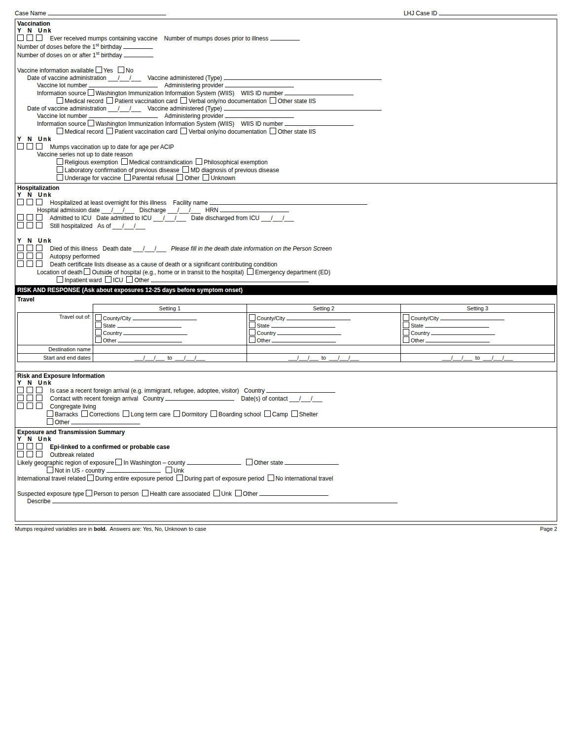Case Name LHJ Case ID
| Vaccination Y N Unk Ever received mumps containing vaccine Number of mumps doses prior to illness Number of doses before the 1 st birthday Number of doses on or after 1 st birthday Vaccine information available Yes No Date of vaccine administration ___/___/___ Vaccine administered (Type) Vaccine lot number Administering provider Information source Washington Immunization Information System (WIIS) WIIS ID number Medical record Patient vaccination card Verbal only/no documentation Other state IIS Date of vaccine administration ___/___/___ Vaccine administered (Type) Vaccine lot number Administering provider Information source Washington Immunization Information System (WIIS) WIIS ID number Medical record Patient vaccination card Verbal only/no documentation Other state IIS Y N Unk Mumps vaccination up to date for age per ACIP Vaccine series not up to date reason Religious exemption Medical contraindication Philosophical exemption Laboratory confirmation of previous disease MD diagnosis of previous disease Underage for vaccine Parental refusal Other Unknown |
| Hospitalization Y N Unk Hospitalized at least overnight for this illness Facility name Hospital admission date ___/___/___ Discharge ___/___/___ HRN Admitted to ICU Date admitted to ICU ___/___/___ Date discharged from ICU ___/___/___ Still hospitalized As of ___/___/___ Y N Unk Died of this illness Death date ___/___/___ Please fill in the death date information on the Person Screen Autopsy performed Death certificate lists disease as a cause of death or a significant contributing condition Location of death Outside of hospital (e.g., home or in transit to the hospital) Emergency department (ED) Inpatient ward ICU Other |
| RISK AND RESPONSE (Ask about exposures 12-25 days before symptom onset) |
| Travel / / Setting 1 / Setting 2 / Setting 3 / / --- / --- / --- / --- / / Travel out of: / County/City State Country Other / County/City State Country Other / County/City State Country Other / / Destination name / / / / / Start and end dates / ___/___/___ to ___/___/___ / ___/___/___ to ___/___/___ / ___/___/___ to ___/___/___ / |
| Risk and Exposure Information Y N Unk Is case a recent foreign arrival (e.g. immigrant, refugee, adoptee, visitor) Country Contact with recent foreign arrival Country Date(s) of contact ___/___/___ Congregate living Barracks Corrections Long term care Dormitory Boarding school Camp Shelter Other |
| Exposure and Transmission Summary Y N Unk Epi-linked to a confirmed or probable case Outbreak related Likely geographic region of exposure In Washington – county Other state Not in US - country Unk International travel related During entire exposure period During part of exposure period No international travel Suspected exposure type Person to person Health care associated Unk Other Describe |
Mumps required variables are in bold. Answers are: Yes, No, Unknown to case Page 2